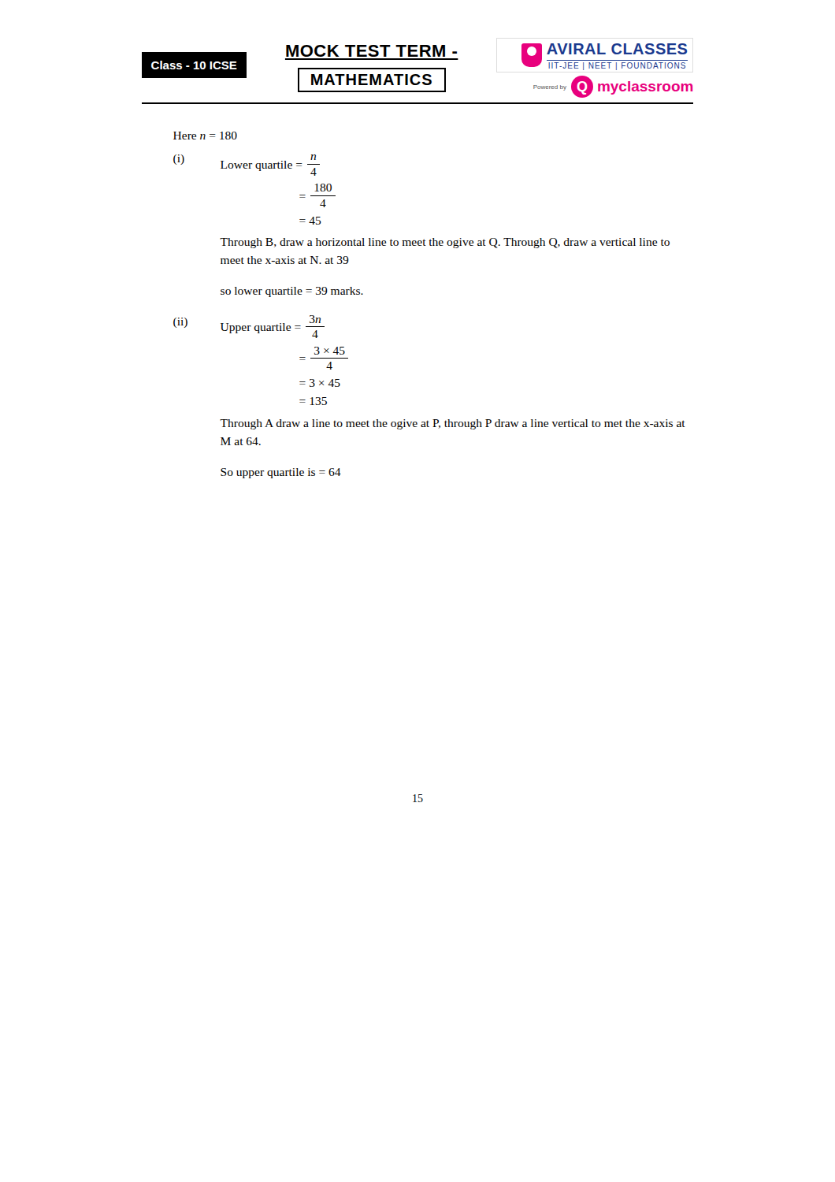Class - 10 ICSE
MOCK TEST TERM -
MATHEMATICS
AVIRAL CLASSES
IIT-JEE | NEET | FOUNDATIONS
Powered by
Q
myclassroom
Here n = 180
(i)
Lower quartile = n 4
= 1804
= 45
Through B, draw a horizontal line to meet the ogive at Q. Through Q, draw a vertical line to meet the x-axis at N. at 39
so lower quartile = 39 marks.
(ii)
Upper quartile = 3n 4
= 3 × 454
= 3 × 45
= 135
Through A draw a line to meet the ogive at P, through P draw a line vertical to met the x-axis at M at 64.
So upper quartile is = 64
15